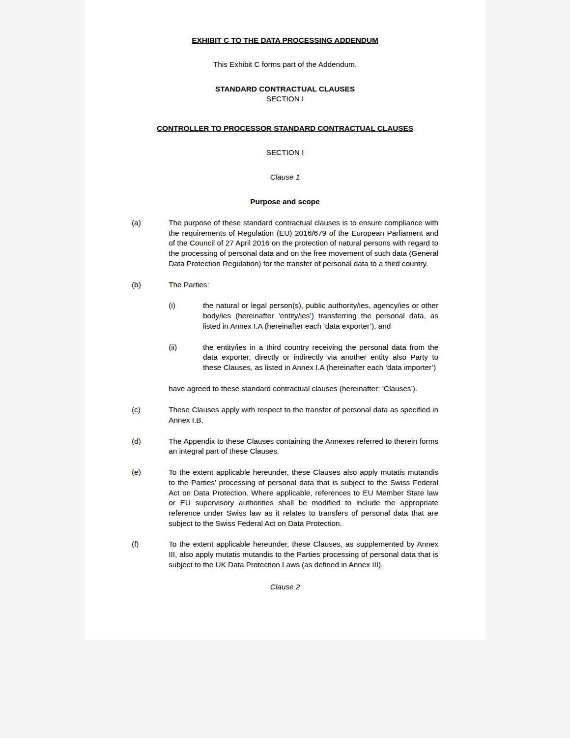Exhibit C to the Data Processing Addendum
This Exhibit C forms part of the Addendum.
Standard Contractual Clauses
SECTION I
Controller to Processor Standard Contractual Clauses
SECTION I
Clause 1
Purpose and scope
(a) The purpose of these standard contractual clauses is to ensure compliance with the requirements of Regulation (EU) 2016/679 of the European Parliament and of the Council of 27 April 2016 on the protection of natural persons with regard to the processing of personal data and on the free movement of such data (General Data Protection Regulation) for the transfer of personal data to a third country.
(b) The Parties:
(i) the natural or legal person(s), public authority/ies, agency/ies or other body/ies (hereinafter ‘entity/ies’) transferring the personal data, as listed in Annex I.A (hereinafter each ‘data exporter’), and
(ii) the entity/ies in a third country receiving the personal data from the data exporter, directly or indirectly via another entity also Party to these Clauses, as listed in Annex I.A (hereinafter each ‘data importer’)
have agreed to these standard contractual clauses (hereinafter: ‘Clauses’).
(c) These Clauses apply with respect to the transfer of personal data as specified in Annex I.B.
(d) The Appendix to these Clauses containing the Annexes referred to therein forms an integral part of these Clauses.
(e) To the extent applicable hereunder, these Clauses also apply mutatis mutandis to the Parties’ processing of personal data that is subject to the Swiss Federal Act on Data Protection. Where applicable, references to EU Member State law or EU supervisory authorities shall be modified to include the appropriate reference under Swiss law as it relates to transfers of personal data that are subject to the Swiss Federal Act on Data Protection.
(f) To the extent applicable hereunder, these Clauses, as supplemented by Annex III, also apply mutatis mutandis to the Parties processing of personal data that is subject to the UK Data Protection Laws (as defined in Annex III).
Clause 2